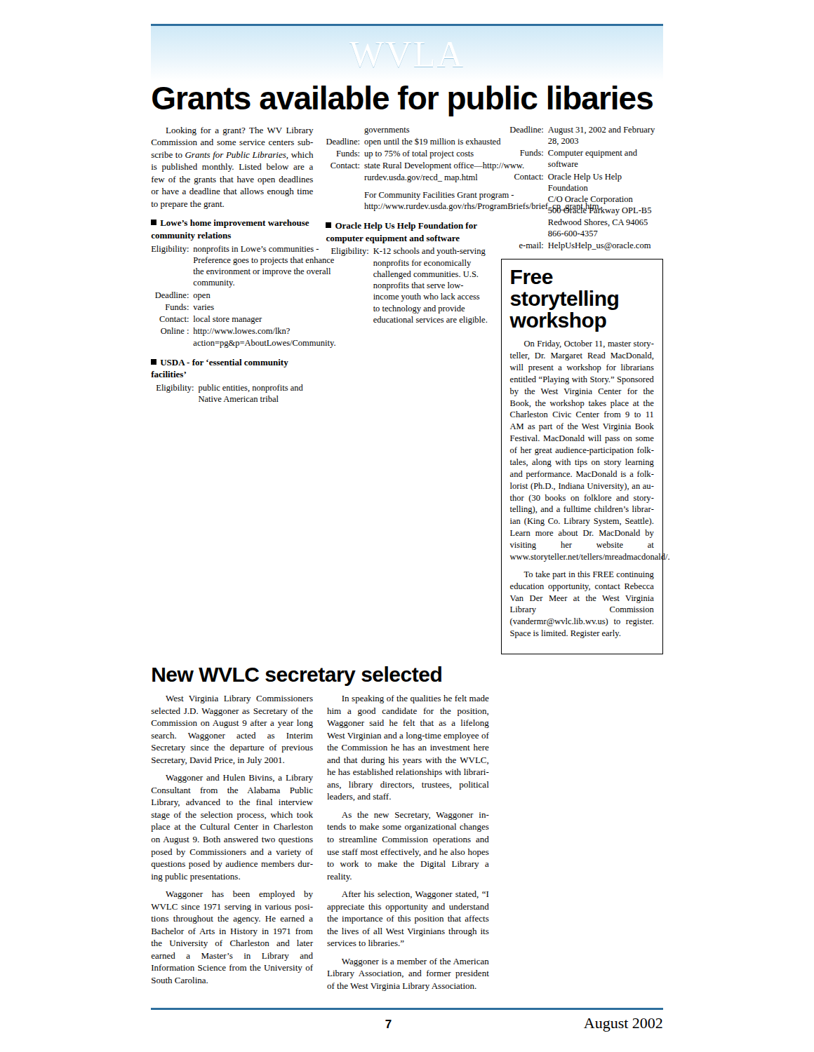WVLA
Grants available for public libaries
Looking for a grant? The WV Library Commission and some service centers subscribe to Grants for Public Libraries, which is published monthly. Listed below are a few of the grants that have open deadlines or have a deadline that allows enough time to prepare the grant.
Lowe’s home improvement warehouse community relations
| Eligibility: | nonprofits in Lowe’s communities - Preference goes to projects that enhance the environment or improve the overall community. |
| Deadline: | open |
| Funds: | varies |
| Contact: | local store manager |
| Online : | http://www.lowes.com/lkn?action=pg&p=AboutLowes/Community. |
USDA - for ‘essential community facilities’
| Eligibility: | public entities, nonprofits and Native American tribal |
| | governments |
| Deadline: | open until the $19 million is exhausted |
| Funds: | up to 75% of total project costs |
| Contact: | state Rural Development office—http://www. rurdev.usda.gov/recd_ map.html |
| | For Community Facilities Grant program - http://www.rurdev.usda.gov/rhs/ProgramBriefs/brief_cp_grant.htm. |
Oracle Help Us Help Foundation for computer equipment and software
| Eligibility: | K-12 schools and youth-serving nonprofits for economically challenged communities. U.S. nonprofits that serve low-income youth who lack access to technology and provide educational services are eligible. |
| Deadline: | August 31, 2002 and February 28, 2003 |
| Funds: | Computer equipment and software |
| Contact: | Oracle Help Us Help Foundation C/O Oracle Corporation 500 Oracle Parkway OPL-B5 Redwood Shores, CA 94065 866-600-4357 |
| e-mail: | HelpUsHelp_us@oracle.com |
Free storytelling workshop
On Friday, October 11, master storyteller, Dr. Margaret Read MacDonald, will present a workshop for librarians entitled “Playing with Story.” Sponsored by the West Virginia Center for the Book, the workshop takes place at the Charleston Civic Center from 9 to 11 AM as part of the West Virginia Book Festival. MacDonald will pass on some of her great audience-participation folktales, along with tips on story learning and performance. MacDonald is a folklorist (Ph.D., Indiana University), an author (30 books on folklore and storytelling), and a fulltime children’s librarian (King Co. Library System, Seattle). Learn more about Dr. MacDonald by visiting her website at www.storyteller.net/tellers/mreadmacdonald/.
To take part in this FREE continuing education opportunity, contact Rebecca Van Der Meer at the West Virginia Library Commission (vandermr@wvlc.lib.wv.us) to register. Space is limited. Register early.
New WVLC secretary selected
West Virginia Library Commissioners selected J.D. Waggoner as Secretary of the Commission on August 9 after a year long search. Waggoner acted as Interim Secretary since the departure of previous Secretary, David Price, in July 2001.
Waggoner and Hulen Bivins, a Library Consultant from the Alabama Public Library, advanced to the final interview stage of the selection process, which took place at the Cultural Center in Charleston on August 9. Both answered two questions posed by Commissioners and a variety of questions posed by audience members during public presentations.
Waggoner has been employed by WVLC since 1971 serving in various positions throughout the agency. He earned a Bachelor of Arts in History in 1971 from the University of Charleston and later earned a Master’s in Library and Information Science from the University of South Carolina.
In speaking of the qualities he felt made him a good candidate for the position, Waggoner said he felt that as a lifelong West Virginian and a long-time employee of the Commission he has an investment here and that during his years with the WVLC, he has established relationships with librarians, library directors, trustees, political leaders, and staff.
As the new Secretary, Waggoner intends to make some organizational changes to streamline Commission operations and use staff most effectively, and he also hopes to work to make the Digital Library a reality.
After his selection, Waggoner stated, “I appreciate this opportunity and understand the importance of this position that affects the lives of all West Virginians through its services to libraries.”
Waggoner is a member of the American Library Association, and former president of the West Virginia Library Association.
7
August 2002